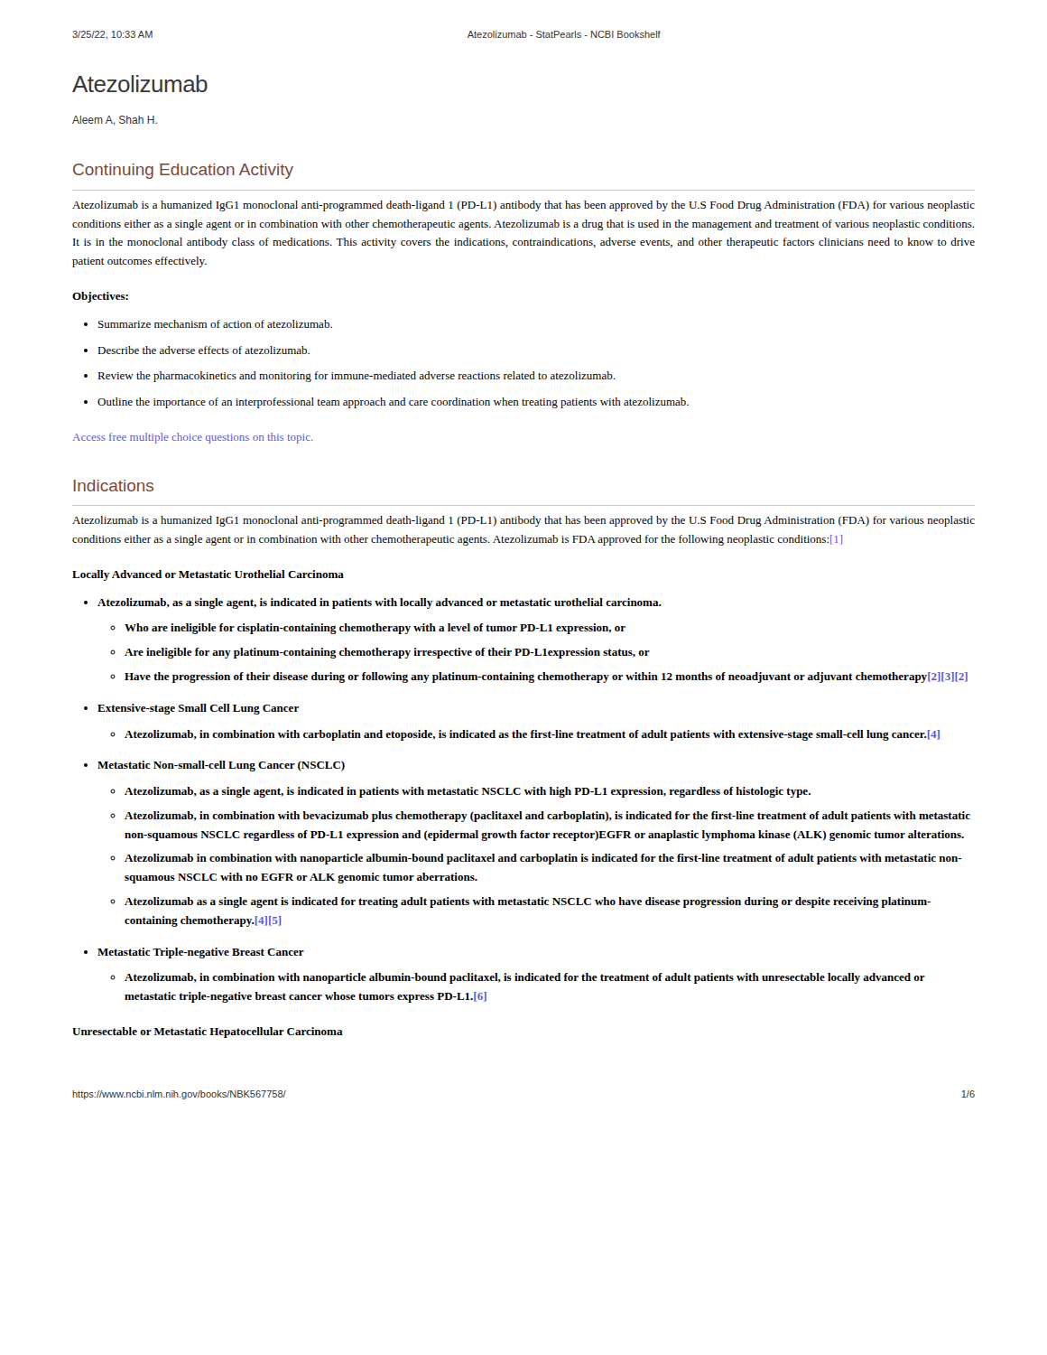3/25/22, 10:33 AM
Atezolizumab - StatPearls - NCBI Bookshelf
Atezolizumab
Aleem A, Shah H.
Continuing Education Activity
Atezolizumab is a humanized IgG1 monoclonal anti-programmed death-ligand 1 (PD-L1) antibody that has been approved by the U.S Food Drug Administration (FDA) for various neoplastic conditions either as a single agent or in combination with other chemotherapeutic agents. Atezolizumab is a drug that is used in the management and treatment of various neoplastic conditions. It is in the monoclonal antibody class of medications. This activity covers the indications, contraindications, adverse events, and other therapeutic factors clinicians need to know to drive patient outcomes effectively.
Objectives:
Summarize mechanism of action of atezolizumab.
Describe the adverse effects of atezolizumab.
Review the pharmacokinetics and monitoring for immune-mediated adverse reactions related to atezolizumab.
Outline the importance of an interprofessional team approach and care coordination when treating patients with atezolizumab.
Access free multiple choice questions on this topic.
Indications
Atezolizumab is a humanized IgG1 monoclonal anti-programmed death-ligand 1 (PD-L1) antibody that has been approved by the U.S Food Drug Administration (FDA) for various neoplastic conditions either as a single agent or in combination with other chemotherapeutic agents. Atezolizumab is FDA approved for the following neoplastic conditions:[1]
Locally Advanced or Metastatic Urothelial Carcinoma
Atezolizumab, as a single agent, is indicated in patients with locally advanced or metastatic urothelial carcinoma.
Who are ineligible for cisplatin-containing chemotherapy with a level of tumor PD-L1 expression, or
Are ineligible for any platinum-containing chemotherapy irrespective of their PD-L1expression status, or
Have the progression of their disease during or following any platinum-containing chemotherapy or within 12 months of neoadjuvant or adjuvant chemotherapy[2][3][2]
Extensive-stage Small Cell Lung Cancer
Atezolizumab, in combination with carboplatin and etoposide, is indicated as the first-line treatment of adult patients with extensive-stage small-cell lung cancer.[4]
Metastatic Non-small-cell Lung Cancer (NSCLC)
Atezolizumab, as a single agent, is indicated in patients with metastatic NSCLC with high PD-L1 expression, regardless of histologic type.
Atezolizumab, in combination with bevacizumab plus chemotherapy (paclitaxel and carboplatin), is indicated for the first-line treatment of adult patients with metastatic non-squamous NSCLC regardless of PD-L1 expression and (epidermal growth factor receptor)EGFR or anaplastic lymphoma kinase (ALK) genomic tumor alterations.
Atezolizumab in combination with nanoparticle albumin-bound paclitaxel and carboplatin is indicated for the first-line treatment of adult patients with metastatic non-squamous NSCLC with no EGFR or ALK genomic tumor aberrations.
Atezolizumab as a single agent is indicated for treating adult patients with metastatic NSCLC who have disease progression during or despite receiving platinum-containing chemotherapy.[4][5]
Metastatic Triple-negative Breast Cancer
Atezolizumab, in combination with nanoparticle albumin-bound paclitaxel, is indicated for the treatment of adult patients with unresectable locally advanced or metastatic triple-negative breast cancer whose tumors express PD-L1.[6]
Unresectable or Metastatic Hepatocellular Carcinoma
https://www.ncbi.nlm.nih.gov/books/NBK567758/ 1/6